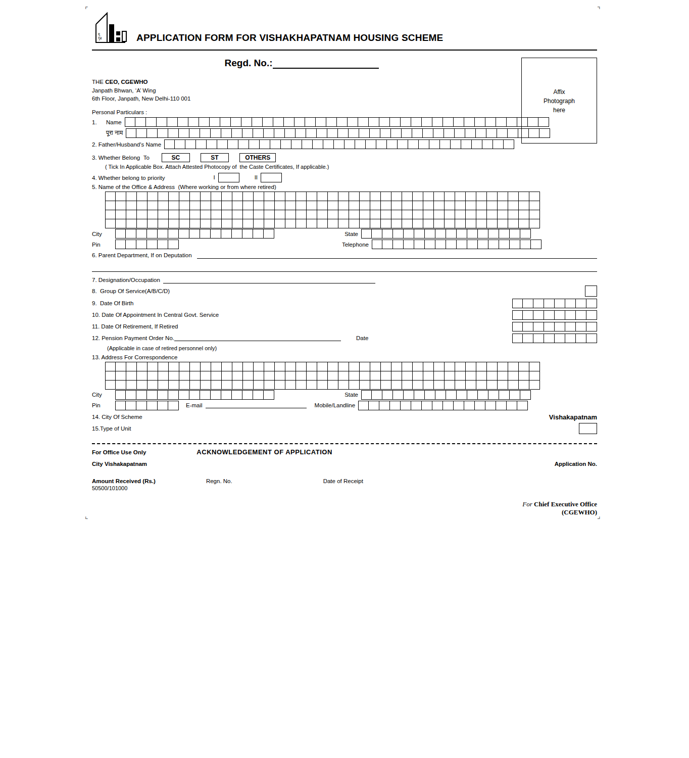⌜ ⌝ ⌞ ⌟
मु गृह
APPLICATION FORM FOR VISHAKHAPATNAM HOUSING SCHEME
Affix
Photograph
here
Regd. No.:
THE CEO, CGEWHO
Janpath Bhwan, ‘A’ Wing
6th Floor, Janpath, New Delhi-110 001
Personal Particulars :
1. Name
पूरा नाम
2. Father/Husband's Name
3. Whether Belong To SC ST OTHERS
( Tick In Applicable Box. Attach Attested Photocopy of the Caste Certificates, If applicable.)
4. Whether belong to priority I II
5. Name of the Office & Address (Where working or from where retired)
City State
Pin Telephone
6. Parent Department, If on Deputation
7. Designation/Occupation
8. Group Of Service(A/B/C/D)
9. Date Of Birth
10. Date Of Appointment In Central Govt. Service
11. Date Of Retirement, If Retired
12. Pension Payment Order No. Date
(Applicable in case of retired personnel only)
13. Address For Correspondence
City State
Pin E-mail Mobile/Landline
14. City Of Scheme Vishakapatnam
15.Type of Unit
For Office Use Only ACKNOWLEDGEMENT OF APPLICATION
City Vishakapatnam Application No.
Amount Received (Rs.) Regn. No. Date of Receipt
50500/101000
For Chief Executive Office
(CGEWHO)